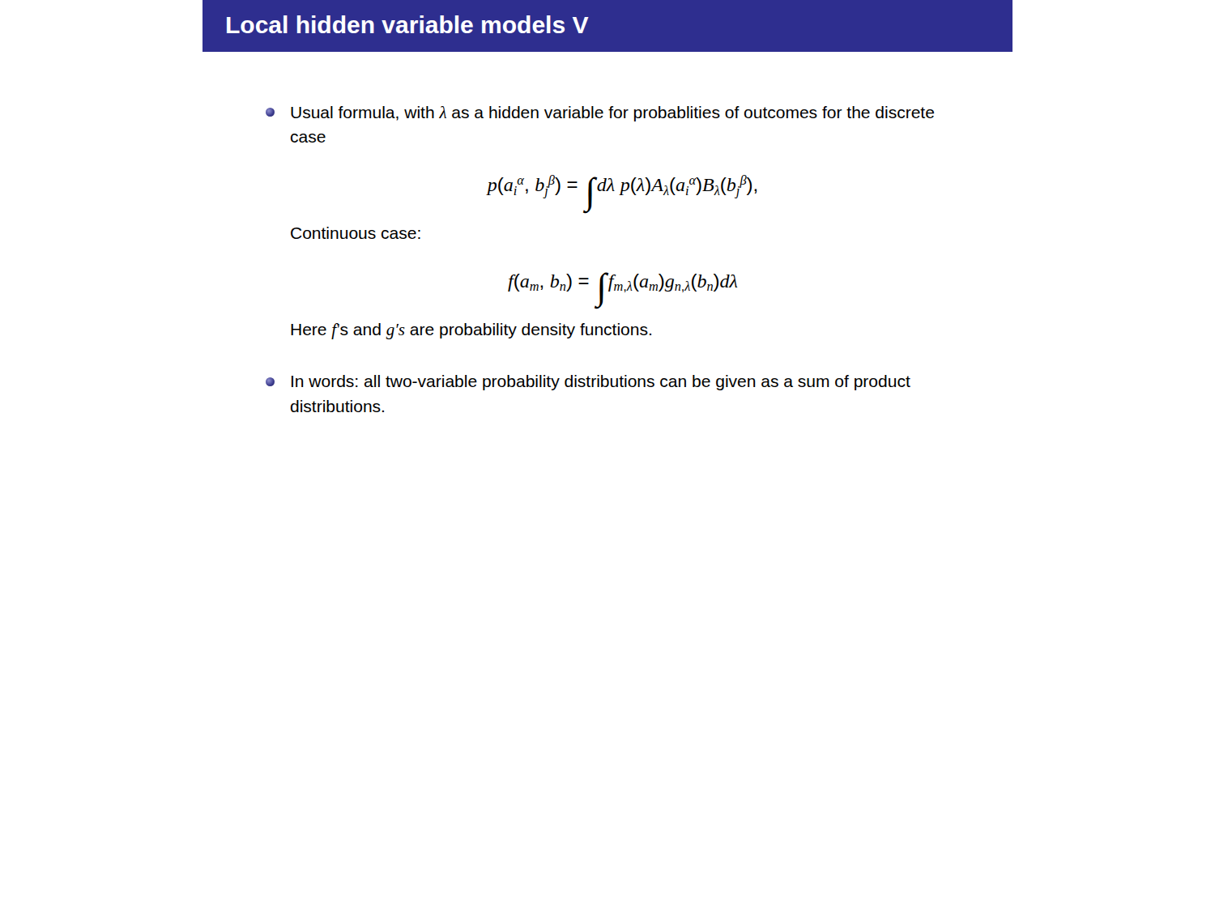Local hidden variable models V
Usual formula, with λ as a hidden variable for probablities of outcomes for the discrete case
p(aiα, bjβ) = ∫dλ p(λ)Aλ(aiα)Bλ(bjβ),
Continuous case:
f(am, bn) = ∫fm,λ(am)gn,λ(bn)dλ
Here f’s and g′s are probability density functions.
In words: all two-variable probability distributions can be given as a sum of product distributions.